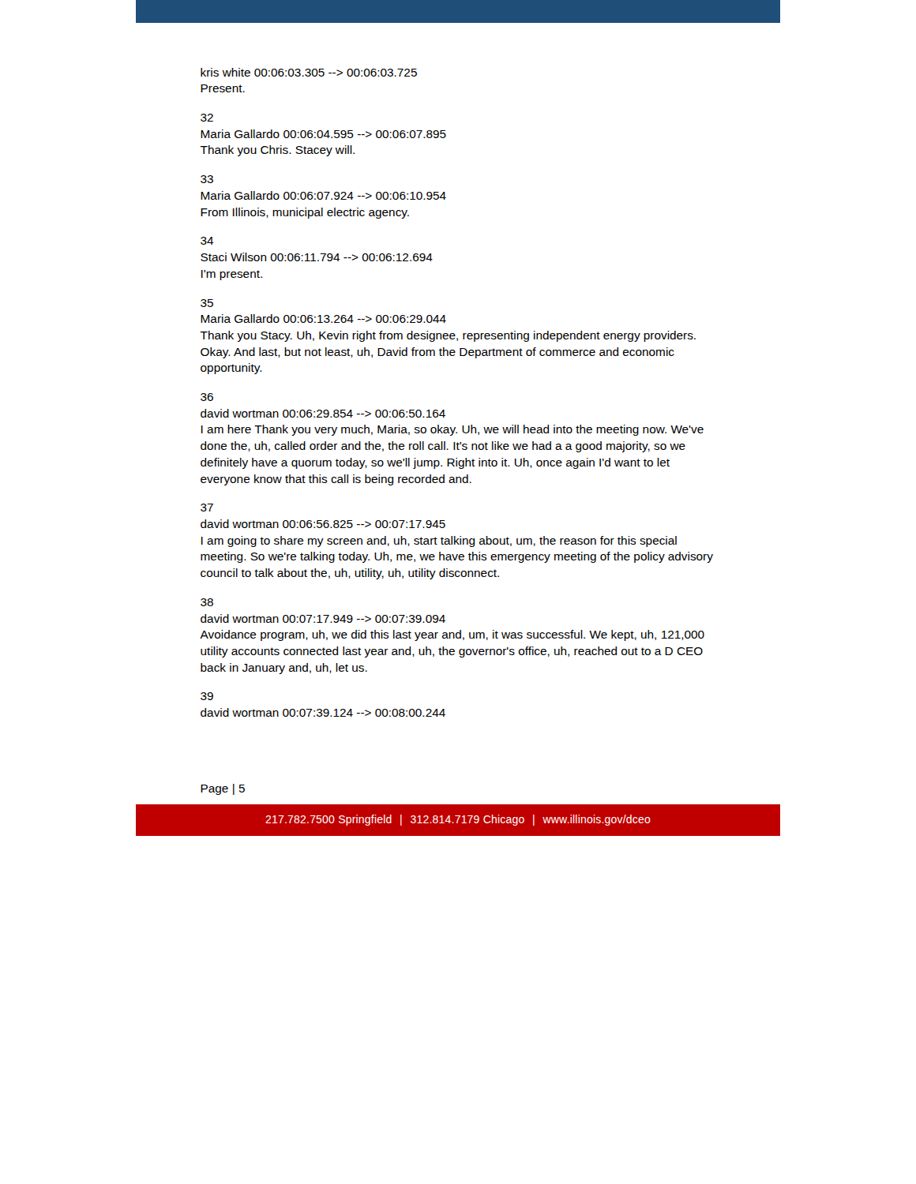kris white 00:06:03.305 --> 00:06:03.725
Present.
32
Maria Gallardo 00:06:04.595 --> 00:06:07.895
Thank you Chris. Stacey will.
33
Maria Gallardo 00:06:07.924 --> 00:06:10.954
From Illinois, municipal electric agency.
34
Staci Wilson 00:06:11.794 --> 00:06:12.694
I'm present.
35
Maria Gallardo 00:06:13.264 --> 00:06:29.044
Thank you Stacy. Uh, Kevin right from designee, representing independent energy providers. Okay. And last, but not least, uh, David from the Department of commerce and economic opportunity.
36
david wortman 00:06:29.854 --> 00:06:50.164
I am here Thank you very much, Maria, so okay. Uh, we will head into the meeting now. We've done the, uh, called order and the, the roll call. It's not like we had a a good majority, so we definitely have a quorum today, so we'll jump. Right into it. Uh, once again I'd want to let everyone know that this call is being recorded and.
37
david wortman 00:06:56.825 --> 00:07:17.945
I am going to share my screen and, uh, start talking about, um, the reason for this special meeting. So we're talking today. Uh, me, we have this emergency meeting of the policy advisory council to talk about the, uh, utility, uh, utility disconnect.
38
david wortman 00:07:17.949 --> 00:07:39.094
Avoidance program, uh, we did this last year and, um, it was successful. We kept, uh, 121,000 utility accounts connected last year and, uh, the governor's office, uh, reached out to a D CEO back in January and, uh, let us.
39
david wortman 00:07:39.124 --> 00:08:00.244
Page | 5
217.782.7500 Springfield|312.814.7179 Chicago|www.illinois.gov/dceo